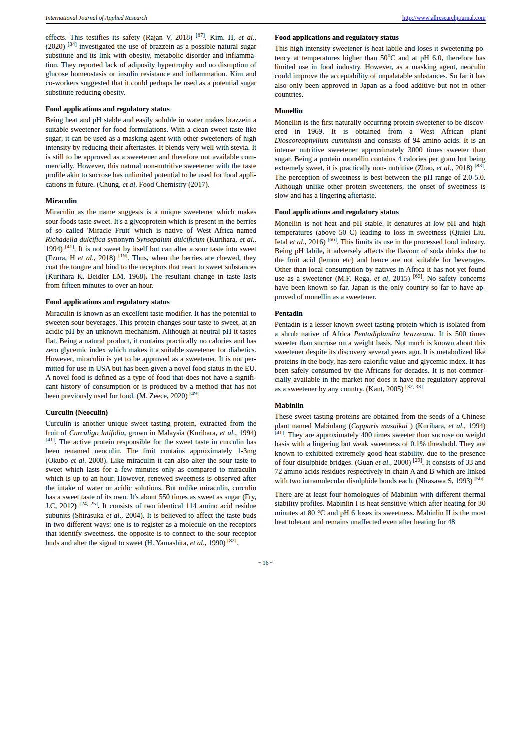International Journal of Applied Research http://www.allresearchjournal.com
effects. This testifies its safety (Rajan V, 2018) [67]. Kim. H, et al., (2020) [34] investigated the use of brazzein as a possible natural sugar substitute and its link with obesity, metabolic disorder and inflammation. They reported lack of adiposity hypertrophy and no disruption of glucose homeostasis or insulin resistance and inflammation. Kim and co-workers suggested that it could perhaps be used as a potential sugar substitute reducing obesity.
Food applications and regulatory status
Being heat and pH stable and easily soluble in water makes brazzein a suitable sweetener for food formulations. With a clean sweet taste like sugar, it can be used as a masking agent with other sweeteners of high intensity by reducing their aftertastes. It blends very well with stevia. It is still to be approved as a sweetener and therefore not available commercially. However, this natural non-nutritive sweetener with the taste profile akin to sucrose has unlimited potential to be used for food applications in future. (Chung, et al. Food Chemistry (2017).
Miraculin
Miraculin as the name suggests is a unique sweetener which makes sour foods taste sweet. It's a glycoprotein which is present in the berries of so called 'Miracle Fruit' which is native of West Africa named Richadella dulcifica synonym Synsepalum dulcificum (Kurihara, et al., 1994) [41]. It is not sweet by itself but can alter a sour taste into sweet (Ezura, H et al., 2018) [19]. Thus, when the berries are chewed, they coat the tongue and bind to the receptors that react to sweet substances (Kurihara K, Beidler LM, 1968). The resultant change in taste lasts from fifteen minutes to over an hour.
Food applications and regulatory status
Miraculin is known as an excellent taste modifier. It has the potential to sweeten sour beverages. This protein changes sour taste to sweet, at an acidic pH by an unknown mechanism. Although at neutral pH it tastes flat. Being a natural product, it contains practically no calories and has zero glycemic index which makes it a suitable sweetener for diabetics. However, miraculin is yet to be approved as a sweetener. It is not permitted for use in USA but has been given a novel food status in the EU. A novel food is defined as a type of food that does not have a significant history of consumption or is produced by a method that has not been previously used for food. (M. Zeece, 2020) [49]
Curculin (Neoculin)
Curculin is another unique sweet tasting protein, extracted from the fruit of Curculigo latifolia, grown in Malaysia (Kurihara, et al., 1994) [41]. The active protein responsible for the sweet taste in curculin has been renamed neoculin. The fruit contains approximately 1-3mg (Okubo et al. 2008). Like miraculin it can also alter the sour taste to sweet which lasts for a few minutes only as compared to miraculin which is up to an hour. However, renewed sweetness is observed after the intake of water or acidic solutions. But unlike miraculin, curculin has a sweet taste of its own. It's about 550 times as sweet as sugar (Fry, J.C, 2012) [24, 25]. It consists of two identical 114 amino acid residue subunits (Shirasuka et al., 2004). It is believed to affect the taste buds in two different ways: one is to register as a molecule on the receptors that identify sweetness. the opposite is to connect to the sour receptor buds and alter the signal to sweet (H. Yamashita, et al., 1990) [82].
Food applications and regulatory status
This high intensity sweetener is heat labile and loses it sweetening potency at temperatures higher than 500C and at pH 6.0, therefore has limited use in food industry. However, as a masking agent, neoculin could improve the acceptability of unpalatable substances. So far it has also only been approved in Japan as a food additive but not in other countries.
Monellin
Monellin is the first naturally occurring protein sweetener to be discovered in 1969. It is obtained from a West African plant Dioscoreophyllum cumminsii and consists of 94 amino acids. It is an intense nutritive sweetener approximately 3000 times sweeter than sugar. Being a protein monellin contains 4 calories per gram but being extremely sweet, it is practically non- nutritive (Zhao, et al., 2018) [83]. The perception of sweetness is best between the pH range of 2.0-5.0. Although unlike other protein sweeteners, the onset of sweetness is slow and has a lingering aftertaste.
Food applications and regulatory status
Monellin is not heat and pH stable. It denatures at low pH and high temperatures (above 50 C) leading to loss in sweetness (Qiulei Liu, Ietal et al., 2016) [66]. This limits its use in the processed food industry. Being pH labile, it adversely affects the flavour of soda drinks due to the fruit acid (lemon etc) and hence are not suitable for beverages. Other than local consumption by natives in Africa it has not yet found use as a sweetener (M.F. Rega, et al, 2015) [69]. No safety concerns have been known so far. Japan is the only country so far to have approved of monellin as a sweetener.
Pentadin
Pentadin is a lesser known sweet tasting protein which is isolated from a shrub native of Africa Pentadiplandra brazzeana. It is 500 times sweeter than sucrose on a weight basis. Not much is known about this sweetener despite its discovery several years ago. It is metabolized like proteins in the body, has zero calorific value and glycemic index. It has been safely consumed by the Africans for decades. It is not commercially available in the market nor does it have the regulatory approval as a sweetener by any country. (Kant, 2005) [32, 33]
Mabinlin
These sweet tasting proteins are obtained from the seeds of a Chinese plant named Mabinlang (Capparis masaikai ) (Kurihara, et al., 1994) [41]. They are approximately 400 times sweeter than sucrose on weight basis with a lingering but weak sweetness of 0.1% threshold. They are known to exhibited extremely good heat stability, due to the presence of four disulphide bridges. (Guan et al., 2000) [29]. It consists of 33 and 72 amino acids residues respectively in chain A and B which are linked with two intramolecular disulphide bonds each. (Nirasawa S, 1993) [56]
There are at least four homologues of Mabinlin with different thermal stability profiles. Mabinlin I is heat sensitive which after heating for 30 minutes at 80 °C and pH 6 loses its sweetness. Mabinlin II is the most heat tolerant and remains unaffected even after heating for 48
~ 16 ~